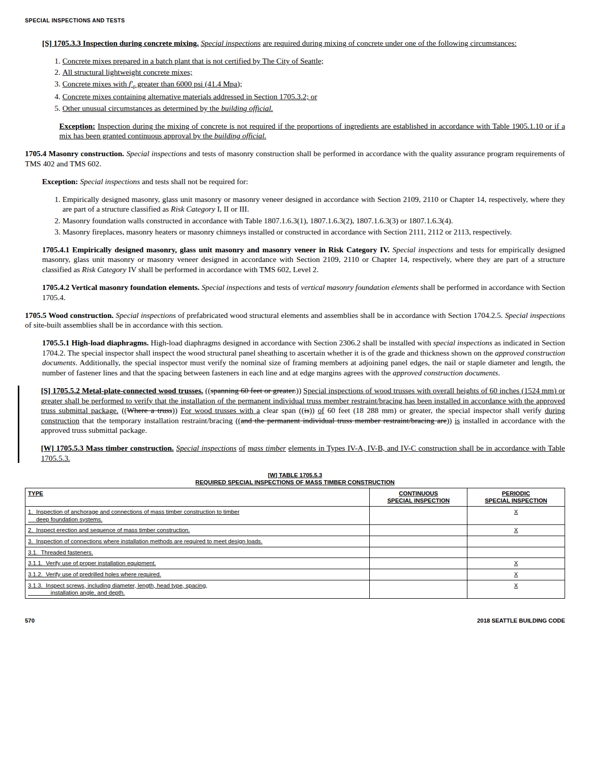SPECIAL INSPECTIONS AND TESTS
[S] 1705.3.3 Inspection during concrete mixing. Special inspections are required during mixing of concrete under one of the following circumstances:
Concrete mixes prepared in a batch plant that is not certified by The City of Seattle;
All structural lightweight concrete mixes;
Concrete mixes with f′c greater than 6000 psi (41.4 Mpa);
Concrete mixes containing alternative materials addressed in Section 1705.3.2; or
Other unusual circumstances as determined by the building official.
Exception: Inspection during the mixing of concrete is not required if the proportions of ingredients are established in accordance with Table 1905.1.10 or if a mix has been granted continuous approval by the building official.
1705.4 Masonry construction. Special inspections and tests of masonry construction shall be performed in accordance with the quality assurance program requirements of TMS 402 and TMS 602.
Exception: Special inspections and tests shall not be required for:
Empirically designed masonry, glass unit masonry or masonry veneer designed in accordance with Section 2109, 2110 or Chapter 14, respectively, where they are part of a structure classified as Risk Category I, II or III.
Masonry foundation walls constructed in accordance with Table 1807.1.6.3(1), 1807.1.6.3(2), 1807.1.6.3(3) or 1807.1.6.3(4).
Masonry fireplaces, masonry heaters or masonry chimneys installed or constructed in accordance with Section 2111, 2112 or 2113, respectively.
1705.4.1 Empirically designed masonry, glass unit masonry and masonry veneer in Risk Category IV. Special inspections and tests for empirically designed masonry, glass unit masonry or masonry veneer designed in accordance with Section 2109, 2110 or Chapter 14, respectively, where they are part of a structure classified as Risk Category IV shall be performed in accordance with TMS 602, Level 2.
1705.4.2 Vertical masonry foundation elements. Special inspections and tests of vertical masonry foundation elements shall be performed in accordance with Section 1705.4.
1705.5 Wood construction. Special inspections of prefabricated wood structural elements and assemblies shall be in accordance with Section 1704.2.5. Special inspections of site-built assemblies shall be in accordance with this section.
1705.5.1 High-load diaphragms. High-load diaphragms designed in accordance with Section 2306.2 shall be installed with special inspections as indicated in Section 1704.2. The special inspector shall inspect the wood structural panel sheathing to ascertain whether it is of the grade and thickness shown on the approved construction documents. Additionally, the special inspector must verify the nominal size of framing members at adjoining panel edges, the nail or staple diameter and length, the number of fastener lines and that the spacing between fasteners in each line and at edge margins agrees with the approved construction documents.
[S] 1705.5.2 Metal-plate-connected wood trusses. ((spanning 60 feet or greater.)) Special inspections of wood trusses with overall heights of 60 inches (1524 mm) or greater shall be performed to verify that the installation of the permanent individual truss member restraint/bracing has been installed in accordance with the approved truss submittal package. ((Where a truss)) For wood trusses with a clear span ((is)) of 60 feet (18 288 mm) or greater, the special inspector shall verify during construction that the temporary installation restraint/bracing ((and the permanent individual truss member restraint/bracing are)) is installed in accordance with the approved truss submittal package.
[W] 1705.5.3 Mass timber construction. Special inspections of mass timber elements in Types IV-A, IV-B, and IV-C construction shall be in accordance with Table 1705.5.3.
[W] TABLE 1705.5.3
REQUIRED SPECIAL INSPECTIONS OF MASS TIMBER CONSTRUCTION
| TYPE | CONTINUOUS SPECIAL INSPECTION | PERIODIC SPECIAL INSPECTION |
| --- | --- | --- |
| 1. Inspection of anchorage and connections of mass timber construction to timber deep foundation systems. | | X |
| 2. Inspect erection and sequence of mass timber construction. | | X |
| 3. Inspection of connections where installation methods are required to meet design loads. | | |
| 3.1. Threaded fasteners. | | |
| 3.1.1. Verify use of proper installation equipment. | | X |
| 3.1.2. Verify use of predrilled holes where required. | | X |
| 3.1.3. Inspect screws, including diameter, length, head type, spacing, installation angle, and depth. | | X |
570 2018 SEATTLE BUILDING CODE